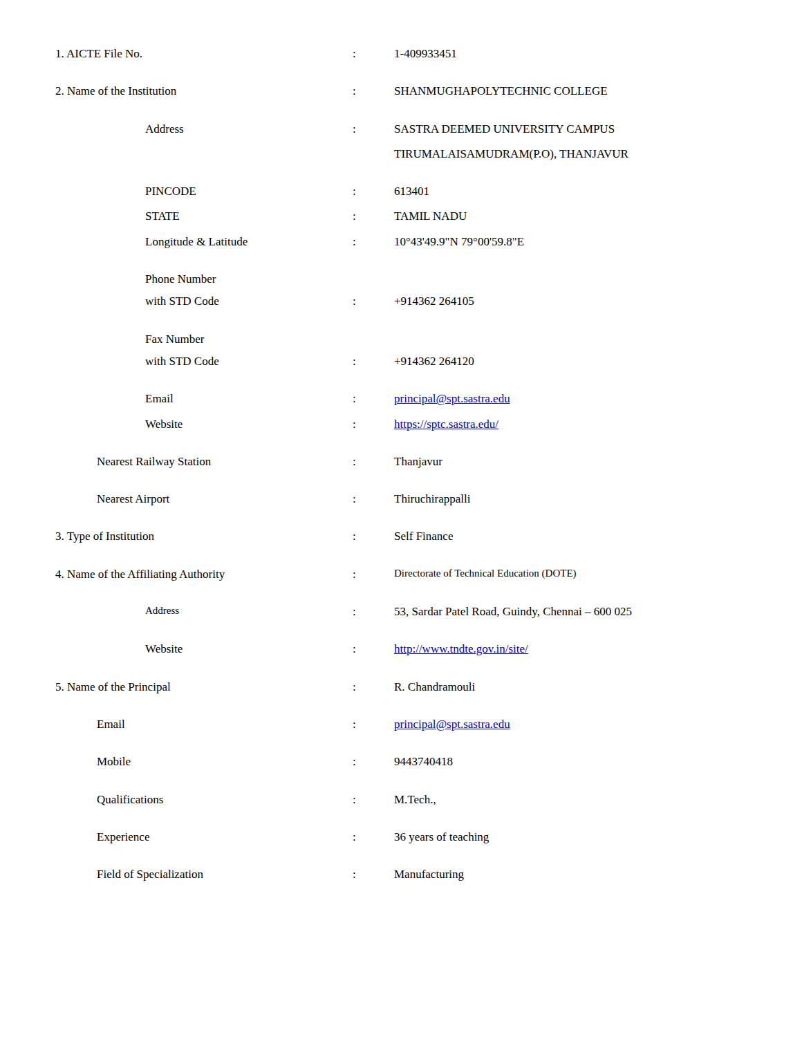| 1. AICTE File No. | : | 1-409933451 |
| 2. Name of the Institution | : | SHANMUGHAPOLYTECHNIC COLLEGE |
| Address | : | SASTRA DEEMED UNIVERSITY CAMPUS |
| | | TIRUMALAISAMUDRAM(P.O), THANJAVUR |
| PINCODE | : | 613401 |
| STATE | : | TAMIL NADU |
| Longitude & Latitude | : | 10°43'49.9"N 79°00'59.8"E |
| Phone Number with STD Code | : | +914362 264105 |
| Fax Number with STD Code | : | +914362 264120 |
| Email | : | principal@spt.sastra.edu |
| Website | : | https://sptc.sastra.edu/ |
| Nearest Railway Station | : | Thanjavur |
| Nearest Airport | : | Thiruchirappalli |
| 3. Type of Institution | : | Self Finance |
| 4. Name of the Affiliating Authority | : | Directorate of Technical Education (DOTE) |
| Address | : | 53, Sardar Patel Road, Guindy, Chennai – 600 025 |
| Website | : | http://www.tndte.gov.in/site/ |
| 5. Name of the Principal | : | R. Chandramouli |
| Email | : | principal@spt.sastra.edu |
| Mobile | : | 9443740418 |
| Qualifications | : | M.Tech., |
| Experience | : | 36 years of teaching |
| Field of Specialization | : | Manufacturing |